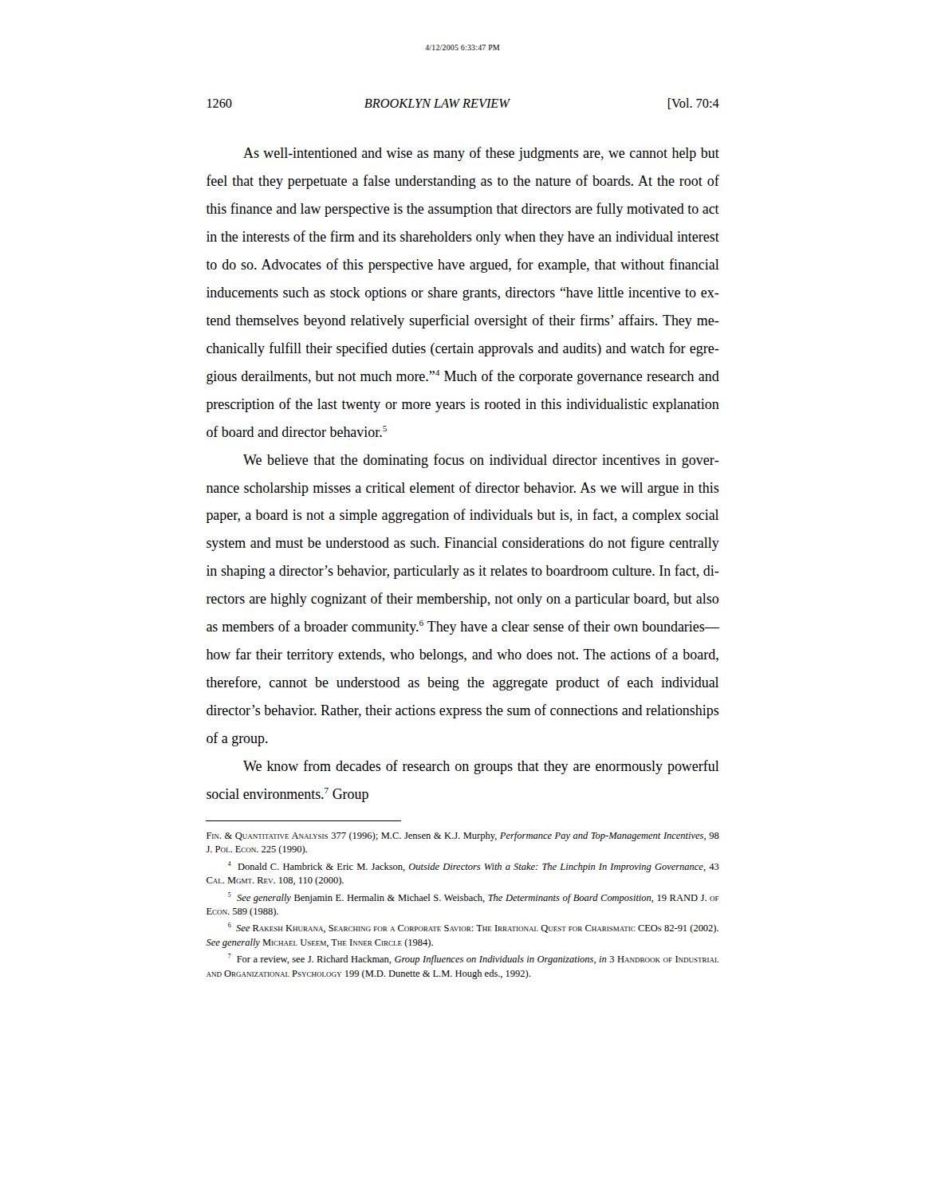4/12/2005 6:33:47 PM
1260
BROOKLYN LAW REVIEW
[Vol. 70:4
As well-intentioned and wise as many of these judgments are, we cannot help but feel that they perpetuate a false understanding as to the nature of boards. At the root of this finance and law perspective is the assumption that directors are fully motivated to act in the interests of the firm and its shareholders only when they have an individual interest to do so. Advocates of this perspective have argued, for example, that without financial inducements such as stock options or share grants, directors “have little incentive to extend themselves beyond relatively superficial oversight of their firms’ affairs. They mechanically fulfill their specified duties (certain approvals and audits) and watch for egregious derailments, but not much more.”4 Much of the corporate governance research and prescription of the last twenty or more years is rooted in this individualistic explanation of board and director behavior.5
We believe that the dominating focus on individual director incentives in governance scholarship misses a critical element of director behavior. As we will argue in this paper, a board is not a simple aggregation of individuals but is, in fact, a complex social system and must be understood as such. Financial considerations do not figure centrally in shaping a director’s behavior, particularly as it relates to boardroom culture. In fact, directors are highly cognizant of their membership, not only on a particular board, but also as members of a broader community.6 They have a clear sense of their own boundaries—how far their territory extends, who belongs, and who does not. The actions of a board, therefore, cannot be understood as being the aggregate product of each individual director’s behavior. Rather, their actions express the sum of connections and relationships of a group.
We know from decades of research on groups that they are enormously powerful social environments.7 Group
Fin. & Quantitative Analysis 377 (1996); M.C. Jensen & K.J. Murphy, Performance Pay and Top-Management Incentives, 98 J. Pol. Econ. 225 (1990).
4 Donald C. Hambrick & Eric M. Jackson, Outside Directors With a Stake: The Linchpin In Improving Governance, 43 Cal. Mgmt. Rev. 108, 110 (2000).
5 See generally Benjamin E. Hermalin & Michael S. Weisbach, The Determinants of Board Composition, 19 RAND J. of Econ. 589 (1988).
6 See Rakesh Khurana, Searching for a Corporate Savior: The Irrational Quest for Charismatic CEOs 82-91 (2002). See generally Michael Useem, The Inner Circle (1984).
7 For a review, see J. Richard Hackman, Group Influences on Individuals in Organizations, in 3 Handbook of Industrial and Organizational Psychology 199 (M.D. Dunette & L.M. Hough eds., 1992).